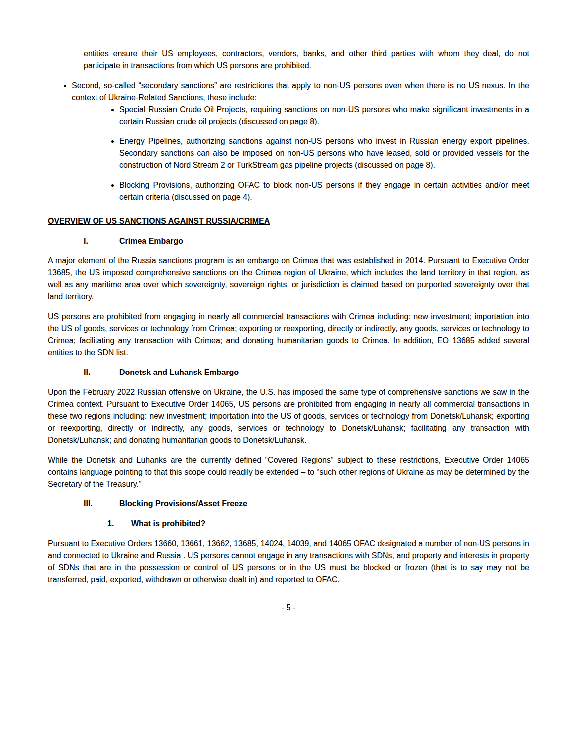entities ensure their US employees, contractors, vendors, banks, and other third parties with whom they deal, do not participate in transactions from which US persons are prohibited.
Second, so-called “secondary sanctions” are restrictions that apply to non-US persons even when there is no US nexus. In the context of Ukraine-Related Sanctions, these include:
Special Russian Crude Oil Projects, requiring sanctions on non-US persons who make significant investments in a certain Russian crude oil projects (discussed on page 8).
Energy Pipelines, authorizing sanctions against non-US persons who invest in Russian energy export pipelines. Secondary sanctions can also be imposed on non-US persons who have leased, sold or provided vessels for the construction of Nord Stream 2 or TurkStream gas pipeline projects (discussed on page 8).
Blocking Provisions, authorizing OFAC to block non-US persons if they engage in certain activities and/or meet certain criteria (discussed on page 4).
OVERVIEW OF US SANCTIONS AGAINST RUSSIA/CRIMEA
I. Crimea Embargo
A major element of the Russia sanctions program is an embargo on Crimea that was established in 2014. Pursuant to Executive Order 13685, the US imposed comprehensive sanctions on the Crimea region of Ukraine, which includes the land territory in that region, as well as any maritime area over which sovereignty, sovereign rights, or jurisdiction is claimed based on purported sovereignty over that land territory.
US persons are prohibited from engaging in nearly all commercial transactions with Crimea including: new investment; importation into the US of goods, services or technology from Crimea; exporting or reexporting, directly or indirectly, any goods, services or technology to Crimea; facilitating any transaction with Crimea; and donating humanitarian goods to Crimea. In addition, EO 13685 added several entities to the SDN list.
II. Donetsk and Luhansk Embargo
Upon the February 2022 Russian offensive on Ukraine, the U.S. has imposed the same type of comprehensive sanctions we saw in the Crimea context. Pursuant to Executive Order 14065, US persons are prohibited from engaging in nearly all commercial transactions in these two regions including: new investment; importation into the US of goods, services or technology from Donetsk/Luhansk; exporting or reexporting, directly or indirectly, any goods, services or technology to Donetsk/Luhansk; facilitating any transaction with Donetsk/Luhansk; and donating humanitarian goods to Donetsk/Luhansk.
While the Donetsk and Luhanks are the currently defined “Covered Regions” subject to these restrictions, Executive Order 14065 contains language pointing to that this scope could readily be extended – to “such other regions of Ukraine as may be determined by the Secretary of the Treasury.”
III. Blocking Provisions/Asset Freeze
1. What is prohibited?
Pursuant to Executive Orders 13660, 13661, 13662, 13685, 14024, 14039, and 14065 OFAC designated a number of non-US persons in and connected to Ukraine and Russia . US persons cannot engage in any transactions with SDNs, and property and interests in property of SDNs that are in the possession or control of US persons or in the US must be blocked or frozen (that is to say may not be transferred, paid, exported, withdrawn or otherwise dealt in) and reported to OFAC.
- 5 -